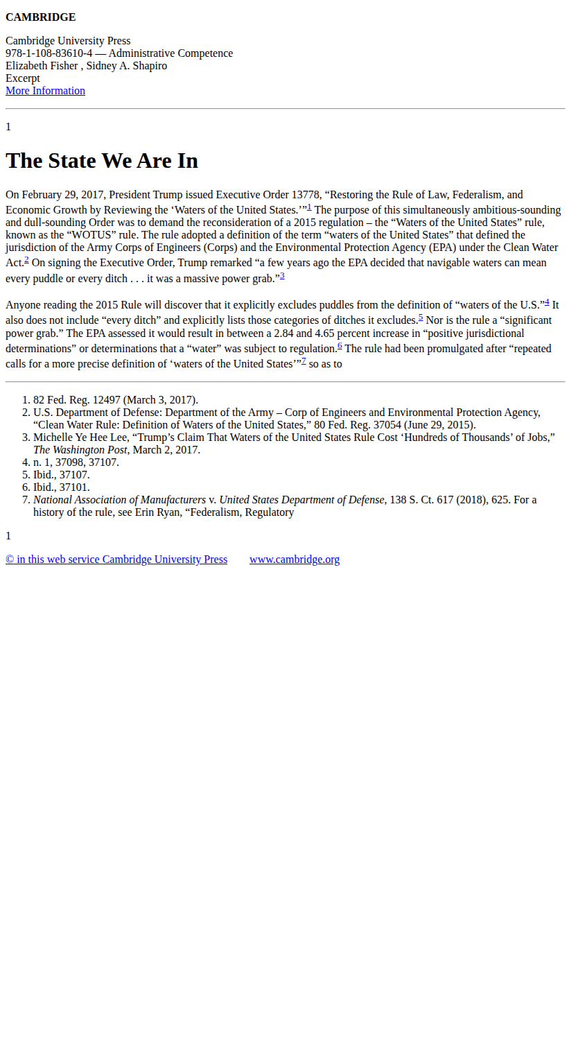CAMBRIDGE
Cambridge University Press
978-1-108-83610-4 — Administrative Competence
Elizabeth Fisher , Sidney A. Shapiro
Excerpt
More Information
1
The State We Are In
On February 29, 2017, President Trump issued Executive Order 13778, “Restoring the Rule of Law, Federalism, and Economic Growth by Reviewing the ‘Waters of the United States.’”1 The purpose of this simultaneously ambitious-sounding and dull-sounding Order was to demand the reconsideration of a 2015 regulation – the “Waters of the United States” rule, known as the “WOTUS” rule. The rule adopted a definition of the term “waters of the United States” that defined the jurisdiction of the Army Corps of Engineers (Corps) and the Environmental Protection Agency (EPA) under the Clean Water Act.2 On signing the Executive Order, Trump remarked “a few years ago the EPA decided that navigable waters can mean every puddle or every ditch . . . it was a massive power grab.”3
Anyone reading the 2015 Rule will discover that it explicitly excludes puddles from the definition of “waters of the U.S.”4 It also does not include “every ditch” and explicitly lists those categories of ditches it excludes.5 Nor is the rule a “significant power grab.” The EPA assessed it would result in between a 2.84 and 4.65 percent increase in “positive jurisdictional determinations” or determinations that a “water” was subject to regulation.6 The rule had been promulgated after “repeated calls for a more precise definition of ‘waters of the United States’”7 so as to
82 Fed. Reg. 12497 (March 3, 2017).
U.S. Department of Defense: Department of the Army – Corp of Engineers and Environmental Protection Agency, “Clean Water Rule: Definition of Waters of the United States,” 80 Fed. Reg. 37054 (June 29, 2015).
Michelle Ye Hee Lee, “Trump’s Claim That Waters of the United States Rule Cost ‘Hundreds of Thousands’ of Jobs,” The Washington Post, March 2, 2017.
n. 1, 37098, 37107.
Ibid., 37107.
Ibid., 37101.
National Association of Manufacturers v. United States Department of Defense, 138 S. Ct. 617 (2018), 625. For a history of the rule, see Erin Ryan, “Federalism, Regulatory
1
© in this web service Cambridge University Press www.cambridge.org